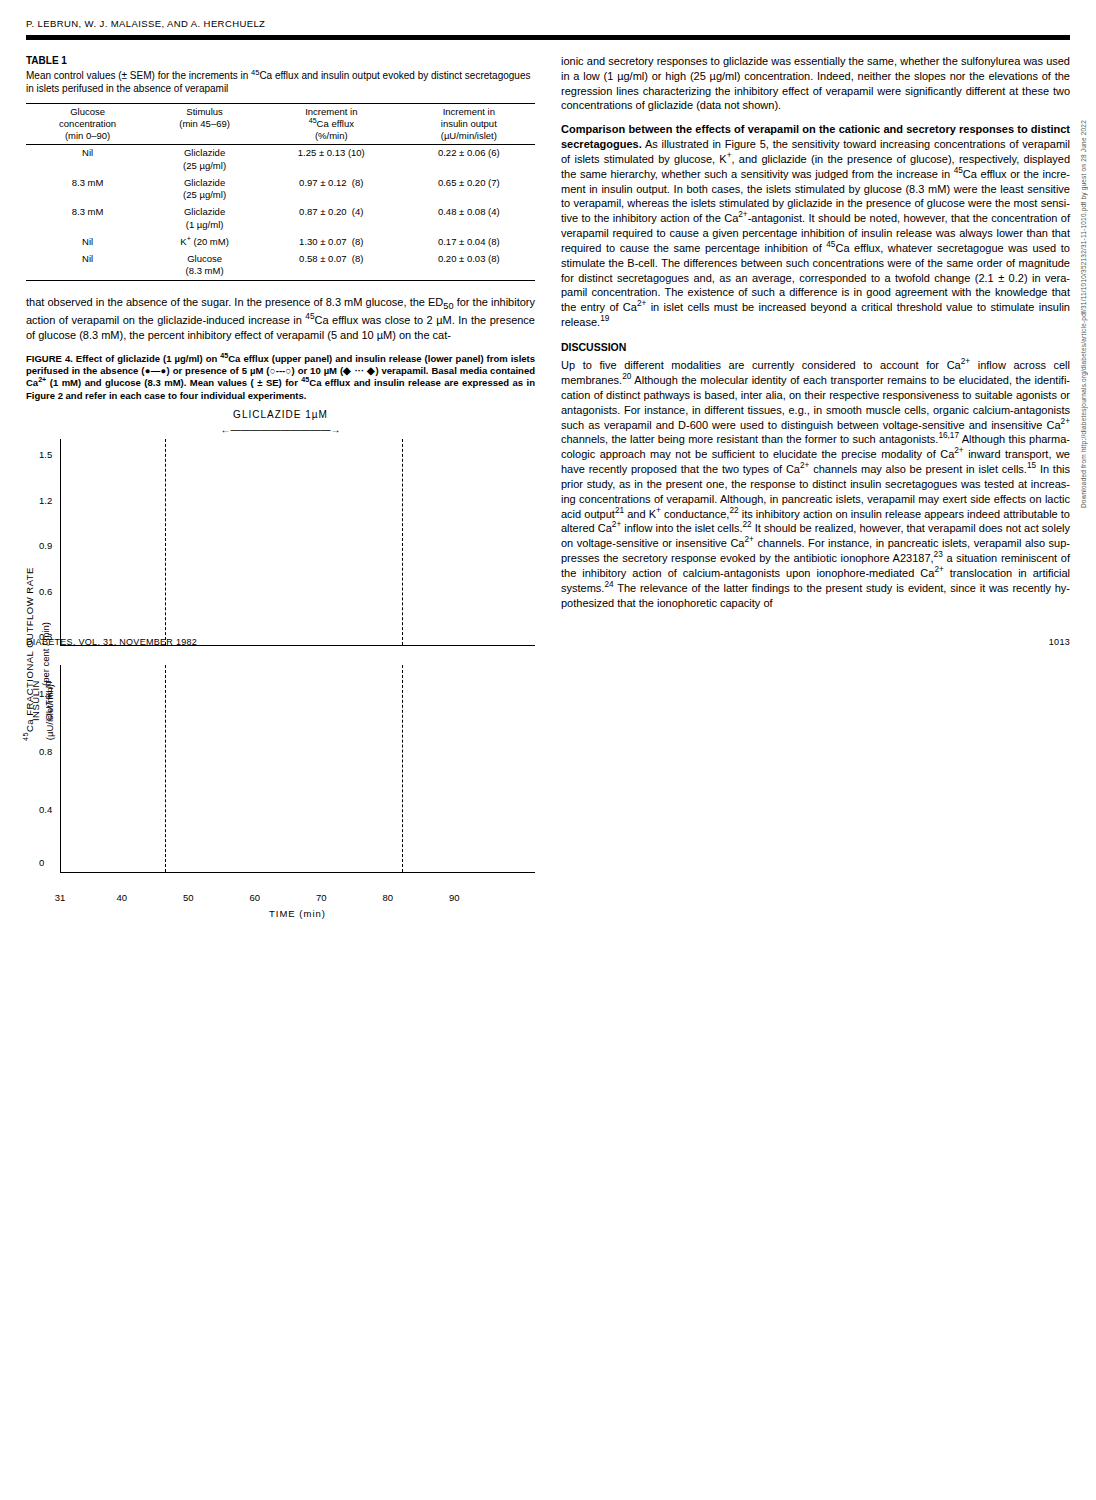P. LEBRUN, W. J. MALAISSE, AND A. HERCHUELZ
TABLE 1
Mean control values (± SEM) for the increments in 45Ca efflux and insulin output evoked by distinct secretagogues in islets perifused in the absence of verapamil
| Glucose concentration (min 0–90) | Stimulus (min 45–69) | Increment in 45 Ca efflux (%/min) | Increment in insulin output (µU/min/islet) |
| --- | --- | --- | --- |
| Nil | Gliclazide (25 µg/ml) | 1.25 ± 0.13 (10) | 0.22 ± 0.06 (6) |
| 8.3 mM | Gliclazide (25 µg/ml) | 0.97 ± 0.12 (8) | 0.65 ± 0.20 (7) |
| 8.3 mM | Gliclazide (1 µg/ml) | 0.87 ± 0.20 (4) | 0.48 ± 0.08 (4) |
| Nil | K + (20 mM) | 1.30 ± 0.07 (8) | 0.17 ± 0.04 (8) |
| Nil | Glucose (8.3 mM) | 0.58 ± 0.07 (8) | 0.20 ± 0.03 (8) |
that observed in the absence of the sugar. In the presence of 8.3 mM glucose, the ED50 for the inhibitory action of verapamil on the gliclazide-induced increase in 45Ca efflux was close to 2 µM. In the presence of glucose (8.3 mM), the percent inhibitory effect of verapamil (5 and 10 µM) on the cat-
FIGURE 4. Effect of gliclazide (1 µg/ml) on 45Ca efflux (upper panel) and insulin release (lower panel) from islets perifused in the absence (●—●) or presence of 5 µM (○---○) or 10 µM (◆ ··· ◆) verapamil. Basal media contained Ca2+ (1 mM) and glucose (8.3 mM). Mean values ( ± SE) for 45Ca efflux and insulin release are expressed as in Figure 2 and refer in each case to four individual experiments.
GLICLAZIDE 1µM
←——————————→
45Ca FRACTIONAL OUTFLOW RATE
(per cent / min)
1.5
1.2
0.9
0.6
0.3
1.2
0.8
0.4
0
31 40 50 60 70 80 90
TIME (min)
INSULIN OUTPUT
(µU/islet/min)
ionic and secretory responses to gliclazide was essentially the same, whether the sulfonylurea was used in a low (1 µg/ml) or high (25 µg/ml) concentration. Indeed, neither the slopes nor the elevations of the regression lines characterizing the inhibitory effect of verapamil were significantly different at these two concentrations of gliclazide (data not shown).
Comparison between the effects of verapamil on the cationic and secretory responses to distinct secretagogues. As illustrated in Figure 5, the sensitivity toward increasing concentrations of verapamil of islets stimulated by glucose, K+, and gliclazide (in the presence of glucose), respectively, displayed the same hierarchy, whether such a sensitivity was judged from the increase in 45Ca efflux or the increment in insulin output. In both cases, the islets stimulated by glucose (8.3 mM) were the least sensitive to verapamil, whereas the islets stimulated by gliclazide in the presence of glucose were the most sensitive to the inhibitory action of the Ca2+-antagonist. It should be noted, however, that the concentration of verapamil required to cause a given percentage inhibition of insulin release was always lower than that required to cause the same percentage inhibition of 45Ca efflux, whatever secretagogue was used to stimulate the B-cell. The differences between such concentrations were of the same order of magnitude for distinct secretagogues and, as an average, corresponded to a twofold change (2.1 ± 0.2) in verapamil concentration. The existence of such a difference is in good agreement with the knowledge that the entry of Ca2+ in islet cells must be increased beyond a critical threshold value to stimulate insulin release.19
DISCUSSION
Up to five different modalities are currently considered to account for Ca2+ inflow across cell membranes.20 Although the molecular identity of each transporter remains to be elucidated, the identification of distinct pathways is based, inter alia, on their respective responsiveness to suitable agonists or antagonists. For instance, in different tissues, e.g., in smooth muscle cells, organic calcium-antagonists such as verapamil and D-600 were used to distinguish between voltage-sensitive and insensitive Ca2+ channels, the latter being more resistant than the former to such antagonists.16,17 Although this pharmacologic approach may not be sufficient to elucidate the precise modality of Ca2+ inward transport, we have recently proposed that the two types of Ca2+ channels may also be present in islet cells.15 In this prior study, as in the present one, the response to distinct insulin secretagogues was tested at increasing concentrations of verapamil. Although, in pancreatic islets, verapamil may exert side effects on lactic acid output21 and K+ conductance,22 its inhibitory action on insulin release appears indeed attributable to altered Ca2+ inflow into the islet cells.22 It should be realized, however, that verapamil does not act solely on voltage-sensitive or insensitive Ca2+ channels. For instance, in pancreatic islets, verapamil also suppresses the secretory response evoked by the antibiotic ionophore A23187,23 a situation reminiscent of the inhibitory action of calcium-antagonists upon ionophore-mediated Ca2+ translocation in artificial systems.24 The relevance of the latter findings to the present study is evident, since it was recently hypothesized that the ionophoretic capacity of
DIABETES, VOL. 31, NOVEMBER 1982 1013
Downloaded from http://diabetesjournals.org/diabetes/article-pdf/31/11/1010/352132/31-11-1010.pdf by guest on 28 June 2022